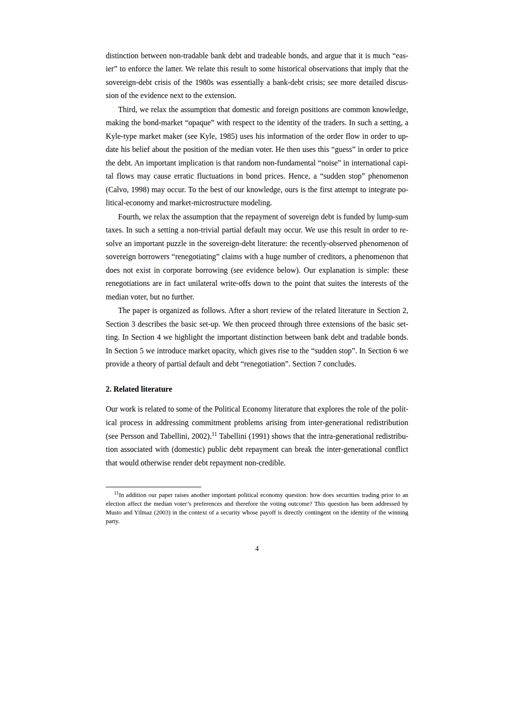distinction between non-tradable bank debt and tradeable bonds, and argue that it is much “easier” to enforce the latter. We relate this result to some historical observations that imply that the sovereign-debt crisis of the 1980s was essentially a bank-debt crisis; see more detailed discussion of the evidence next to the extension.
Third, we relax the assumption that domestic and foreign positions are common knowledge, making the bond-market “opaque” with respect to the identity of the traders. In such a setting, a Kyle-type market maker (see Kyle, 1985) uses his information of the order flow in order to update his belief about the position of the median voter. He then uses this “guess” in order to price the debt. An important implication is that random non-fundamental “noise” in international capital flows may cause erratic fluctuations in bond prices. Hence, a “sudden stop” phenomenon (Calvo, 1998) may occur. To the best of our knowledge, ours is the first attempt to integrate political-economy and market-microstructure modeling.
Fourth, we relax the assumption that the repayment of sovereign debt is funded by lump-sum taxes. In such a setting a non-trivial partial default may occur. We use this result in order to resolve an important puzzle in the sovereign-debt literature: the recently-observed phenomenon of sovereign borrowers “renegotiating” claims with a huge number of creditors, a phenomenon that does not exist in corporate borrowing (see evidence below). Our explanation is simple: these renegotiations are in fact unilateral write-offs down to the point that suites the interests of the median voter, but no further.
The paper is organized as follows. After a short review of the related literature in Section 2, Section 3 describes the basic set-up. We then proceed through three extensions of the basic setting. In Section 4 we highlight the important distinction between bank debt and tradable bonds. In Section 5 we introduce market opacity, which gives rise to the “sudden stop”. In Section 6 we provide a theory of partial default and debt “renegotiation”. Section 7 concludes.
2. Related literature
Our work is related to some of the Political Economy literature that explores the role of the political process in addressing commitment problems arising from inter-generational redistribution (see Persson and Tabellini, 2002).11 Tabellini (1991) shows that the intra-generational redistribution associated with (domestic) public debt repayment can break the inter-generational conflict that would otherwise render debt repayment non-credible.
11In addition our paper raises another important political economy question: how does securities trading prior to an election affect the median voter’s preferences and therefore the voting outcome? This question has been addressed by Musto and Yilmaz (2003) in the context of a security whose payoff is directly contingent on the identity of the winning party.
4